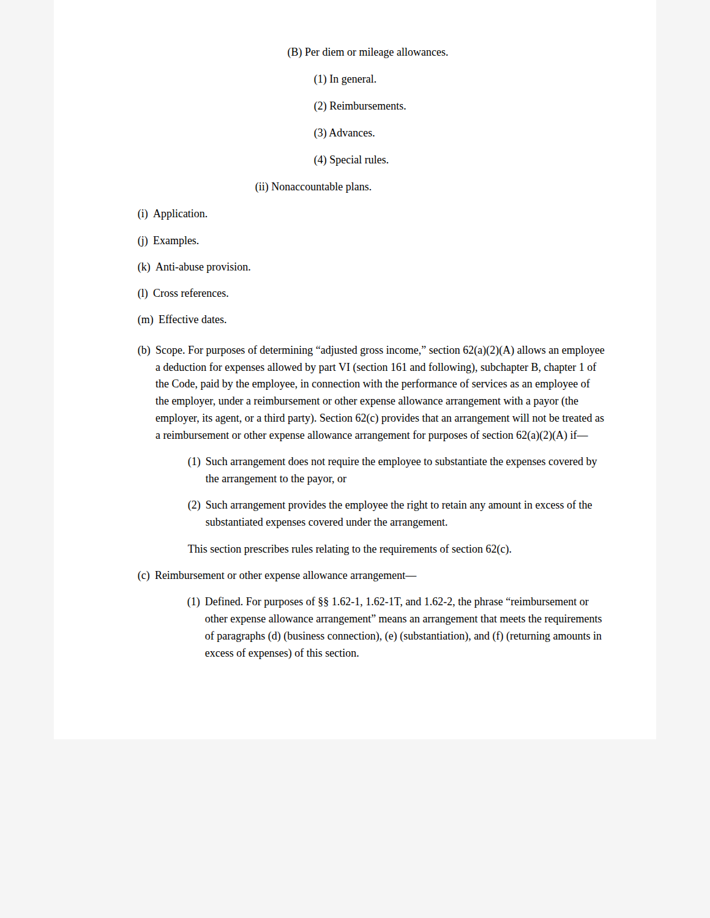(B) Per diem or mileage allowances.
(1) In general.
(2) Reimbursements.
(3) Advances.
(4) Special rules.
(ii) Nonaccountable plans.
(i) Application.
(j) Examples.
(k) Anti-abuse provision.
(l) Cross references.
(m) Effective dates.
(b)
Scope. For purposes of determining “adjusted gross income,” section 62(a)(2)(A) allows an employee a deduction for expenses allowed by part VI (section 161 and following), subchapter B, chapter 1 of the Code, paid by the employee, in connection with the performance of services as an employee of the employer, under a reimbursement or other expense allowance arrangement with a payor (the employer, its agent, or a third party). Section 62(c) provides that an arrangement will not be treated as a reimbursement or other expense allowance arrangement for purposes of section 62(a)(2)(A) if—
(1) Such arrangement does not require the employee to substantiate the expenses covered by the arrangement to the payor, or
(2) Such arrangement provides the employee the right to retain any amount in excess of the substantiated expenses covered under the arrangement.
This section prescribes rules relating to the requirements of section 62(c).
(c)
Reimbursement or other expense allowance arrangement—
(1) Defined. For purposes of §§ 1.62-1, 1.62-1T, and 1.62-2, the phrase “reimbursement or other expense allowance arrangement” means an arrangement that meets the requirements of paragraphs (d) (business connection), (e) (substantiation), and (f) (returning amounts in excess of expenses) of this section.